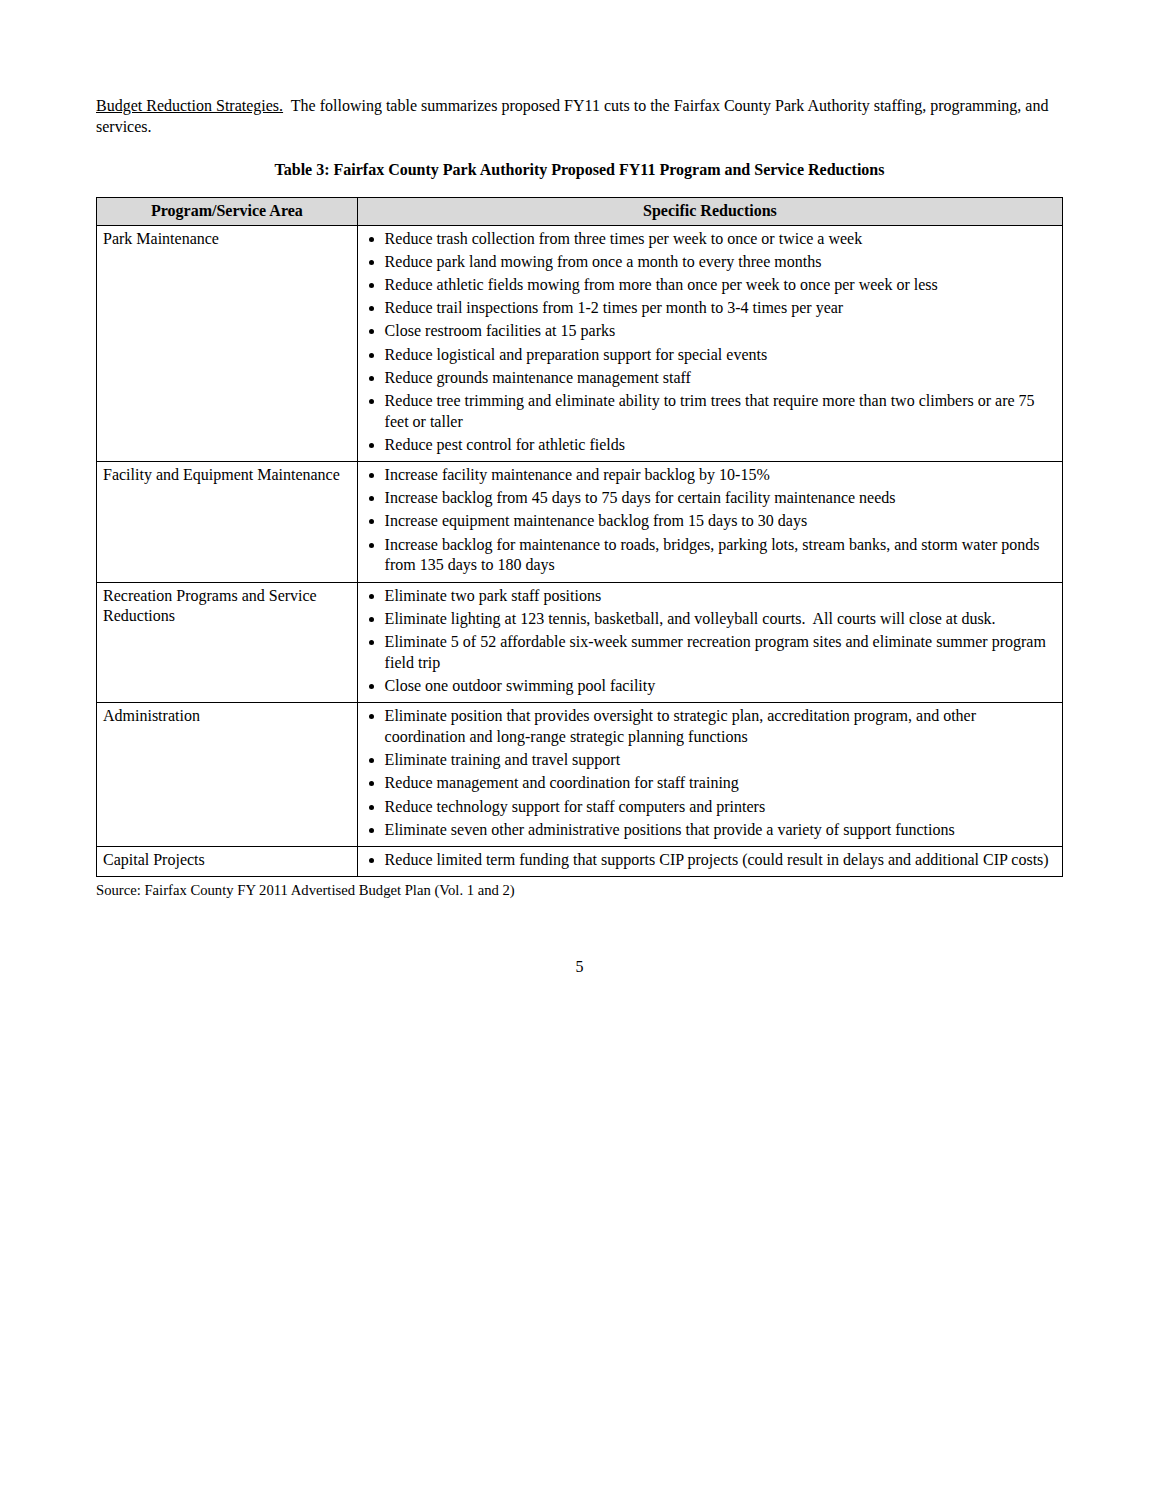Budget Reduction Strategies. The following table summarizes proposed FY11 cuts to the Fairfax County Park Authority staffing, programming, and services.
Table 3: Fairfax County Park Authority Proposed FY11 Program and Service Reductions
| Program/Service Area | Specific Reductions |
| --- | --- |
| Park Maintenance | Reduce trash collection from three times per week to once or twice a week Reduce park land mowing from once a month to every three months Reduce athletic fields mowing from more than once per week to once per week or less Reduce trail inspections from 1-2 times per month to 3-4 times per year Close restroom facilities at 15 parks Reduce logistical and preparation support for special events Reduce grounds maintenance management staff Reduce tree trimming and eliminate ability to trim trees that require more than two climbers or are 75 feet or taller Reduce pest control for athletic fields |
| Facility and Equipment Maintenance | Increase facility maintenance and repair backlog by 10-15% Increase backlog from 45 days to 75 days for certain facility maintenance needs Increase equipment maintenance backlog from 15 days to 30 days Increase backlog for maintenance to roads, bridges, parking lots, stream banks, and storm water ponds from 135 days to 180 days |
| Recreation Programs and Service Reductions | Eliminate two park staff positions Eliminate lighting at 123 tennis, basketball, and volleyball courts. All courts will close at dusk. Eliminate 5 of 52 affordable six-week summer recreation program sites and eliminate summer program field trip Close one outdoor swimming pool facility |
| Administration | Eliminate position that provides oversight to strategic plan, accreditation program, and other coordination and long-range strategic planning functions Eliminate training and travel support Reduce management and coordination for staff training Reduce technology support for staff computers and printers Eliminate seven other administrative positions that provide a variety of support functions |
| Capital Projects | Reduce limited term funding that supports CIP projects (could result in delays and additional CIP costs) |
Source: Fairfax County FY 2011 Advertised Budget Plan (Vol. 1 and 2)
5